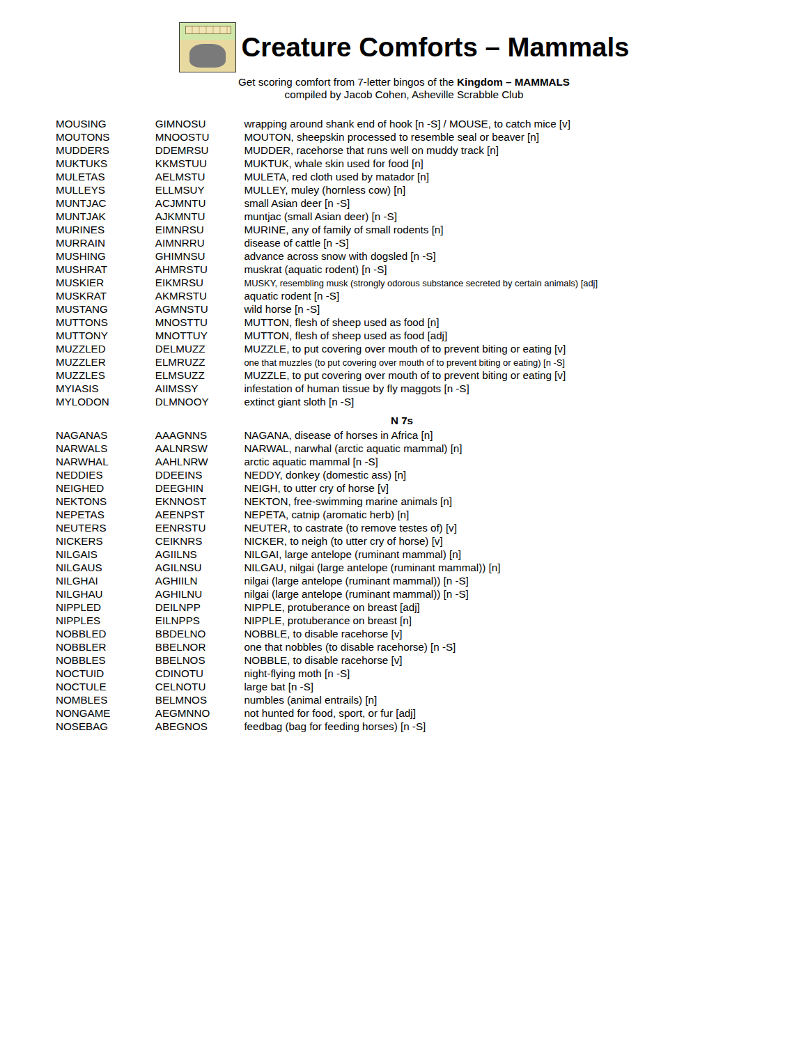Creature Comforts – Mammals
Get scoring comfort from 7-letter bingos of the Kingdom – MAMMALS
compiled by Jacob Cohen, Asheville Scrabble Club
| MOUSING | GIMNOSU | wrapping around shank end of hook [n -S] / MOUSE, to catch mice [v] |
| MOUTONS | MNOOSTU | MOUTON, sheepskin processed to resemble seal or beaver [n] |
| MUDDERS | DDEMRSU | MUDDER, racehorse that runs well on muddy track [n] |
| MUKTUKS | KKMSTUU | MUKTUK, whale skin used for food [n] |
| MULETAS | AELMSTU | MULETA, red cloth used by matador [n] |
| MULLEYS | ELLMSUY | MULLEY, muley (hornless cow) [n] |
| MUNTJAC | ACJMNTU | small Asian deer [n -S] |
| MUNTJAK | AJKMNTU | muntjac (small Asian deer) [n -S] |
| MURINES | EIMNRSU | MURINE, any of family of small rodents [n] |
| MURRAIN | AIMNRRU | disease of cattle [n -S] |
| MUSHING | GHIMNSU | advance across snow with dogsled [n -S] |
| MUSHRAT | AHMRSTU | muskrat (aquatic rodent) [n -S] |
| MUSKIER | EIKMRSU | MUSKY, resembling musk (strongly odorous substance secreted by certain animals) [adj] |
| MUSKRAT | AKMRSTU | aquatic rodent [n -S] |
| MUSTANG | AGMNSTU | wild horse [n -S] |
| MUTTONS | MNOSTTU | MUTTON, flesh of sheep used as food [n] |
| MUTTONY | MNOTTUY | MUTTON, flesh of sheep used as food [adj] |
| MUZZLED | DELMUZZ | MUZZLE, to put covering over mouth of to prevent biting or eating [v] |
| MUZZLER | ELMRUZZ | one that muzzles (to put covering over mouth of to prevent biting or eating) [n -S] |
| MUZZLES | ELMSUZZ | MUZZLE, to put covering over mouth of to prevent biting or eating [v] |
| MYIASIS | AIIMSSY | infestation of human tissue by fly maggots [n -S] |
| MYLODON | DLMNOOY | extinct giant sloth [n -S] |
| N 7s |
| NAGANAS | AAAGNNS | NAGANA, disease of horses in Africa [n] |
| NARWALS | AALNRSW | NARWAL, narwhal (arctic aquatic mammal) [n] |
| NARWHAL | AAHLNRW | arctic aquatic mammal [n -S] |
| NEDDIES | DDEEINS | NEDDY, donkey (domestic ass) [n] |
| NEIGHED | DEEGHIN | NEIGH, to utter cry of horse [v] |
| NEKTONS | EKNNOST | NEKTON, free-swimming marine animals [n] |
| NEPETAS | AEENPST | NEPETA, catnip (aromatic herb) [n] |
| NEUTERS | EENRSTU | NEUTER, to castrate (to remove testes of) [v] |
| NICKERS | CEIKNRS | NICKER, to neigh (to utter cry of horse) [v] |
| NILGAIS | AGIILNS | NILGAI, large antelope (ruminant mammal) [n] |
| NILGAUS | AGILNSU | NILGAU, nilgai (large antelope (ruminant mammal)) [n] |
| NILGHAI | AGHIILN | nilgai (large antelope (ruminant mammal)) [n -S] |
| NILGHAU | AGHILNU | nilgai (large antelope (ruminant mammal)) [n -S] |
| NIPPLED | DEILNPP | NIPPLE, protuberance on breast [adj] |
| NIPPLES | EILNPPS | NIPPLE, protuberance on breast [n] |
| NOBBLED | BBDELNO | NOBBLE, to disable racehorse [v] |
| NOBBLER | BBELNOR | one that nobbles (to disable racehorse) [n -S] |
| NOBBLES | BBELNOS | NOBBLE, to disable racehorse [v] |
| NOCTUID | CDINOTU | night-flying moth [n -S] |
| NOCTULE | CELNOTU | large bat [n -S] |
| NOMBLES | BELMNOS | numbles (animal entrails) [n] |
| NONGAME | AEGMNNO | not hunted for food, sport, or fur [adj] |
| NOSEBAG | ABEGNOS | feedbag (bag for feeding horses) [n -S] |